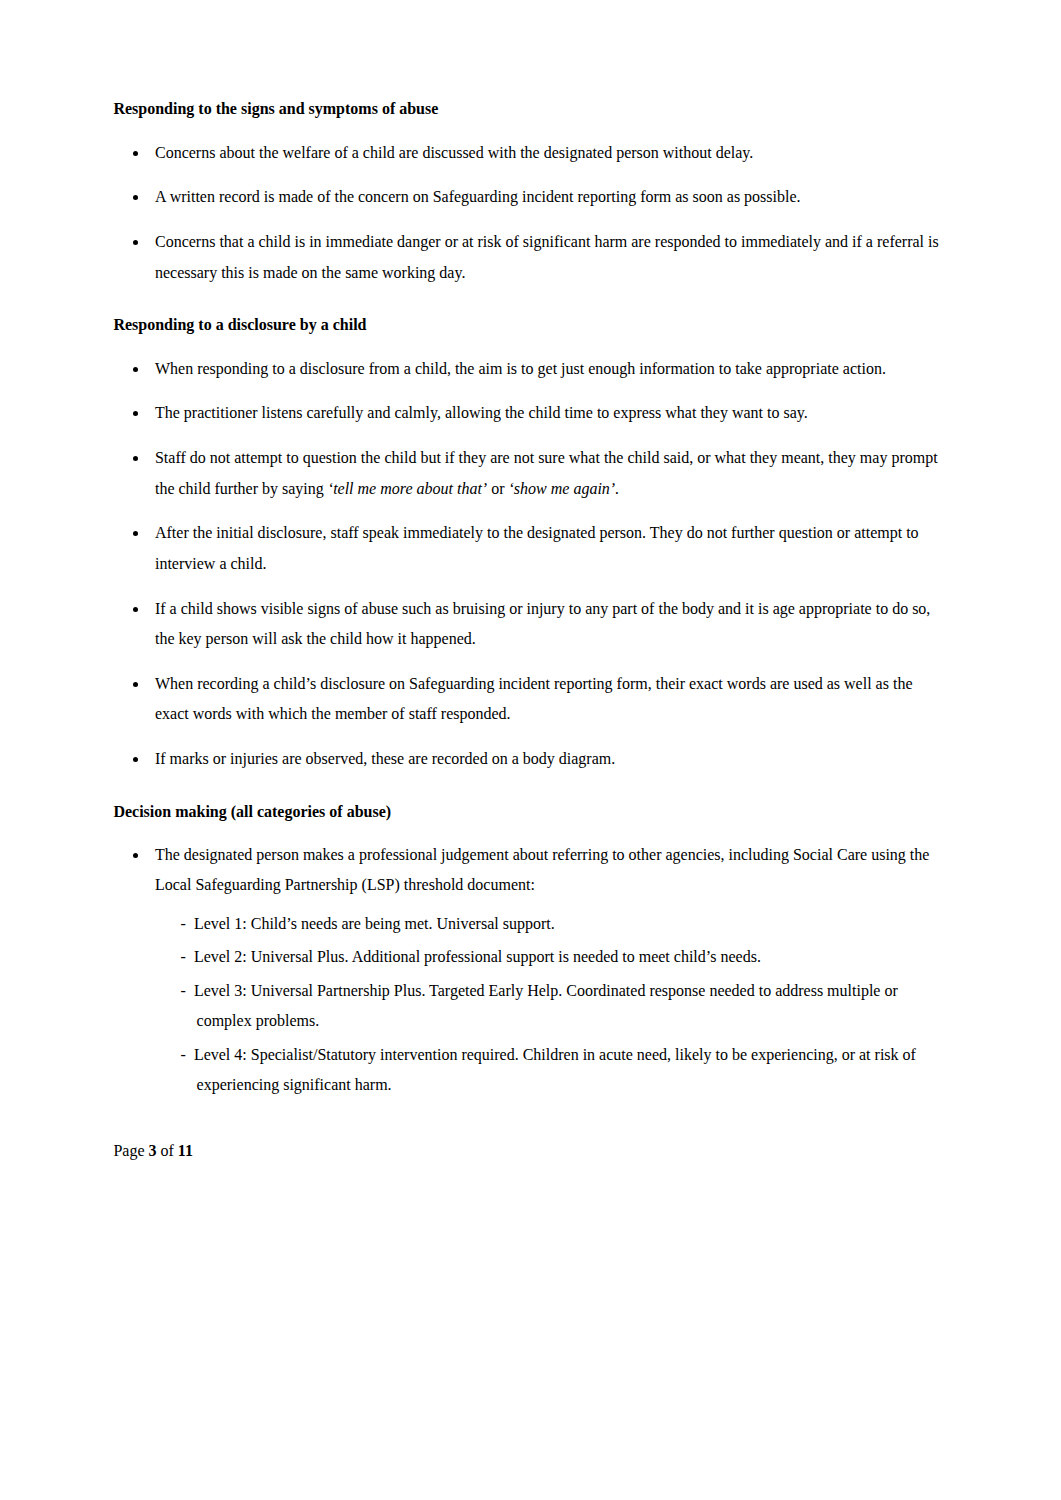Responding to the signs and symptoms of abuse
Concerns about the welfare of a child are discussed with the designated person without delay.
A written record is made of the concern on Safeguarding incident reporting form as soon as possible.
Concerns that a child is in immediate danger or at risk of significant harm are responded to immediately and if a referral is necessary this is made on the same working day.
Responding to a disclosure by a child
When responding to a disclosure from a child, the aim is to get just enough information to take appropriate action.
The practitioner listens carefully and calmly, allowing the child time to express what they want to say.
Staff do not attempt to question the child but if they are not sure what the child said, or what they meant, they may prompt the child further by saying ‘tell me more about that’ or ‘show me again’.
After the initial disclosure, staff speak immediately to the designated person. They do not further question or attempt to interview a child.
If a child shows visible signs of abuse such as bruising or injury to any part of the body and it is age appropriate to do so, the key person will ask the child how it happened.
When recording a child’s disclosure on Safeguarding incident reporting form, their exact words are used as well as the exact words with which the member of staff responded.
If marks or injuries are observed, these are recorded on a body diagram.
Decision making (all categories of abuse)
The designated person makes a professional judgement about referring to other agencies, including Social Care using the Local Safeguarding Partnership (LSP) threshold document:
Level 1: Child’s needs are being met. Universal support.
Level 2: Universal Plus. Additional professional support is needed to meet child’s needs.
Level 3: Universal Partnership Plus. Targeted Early Help. Coordinated response needed to address multiple or complex problems.
Level 4: Specialist/Statutory intervention required. Children in acute need, likely to be experiencing, or at risk of experiencing significant harm.
Page 3 of 11